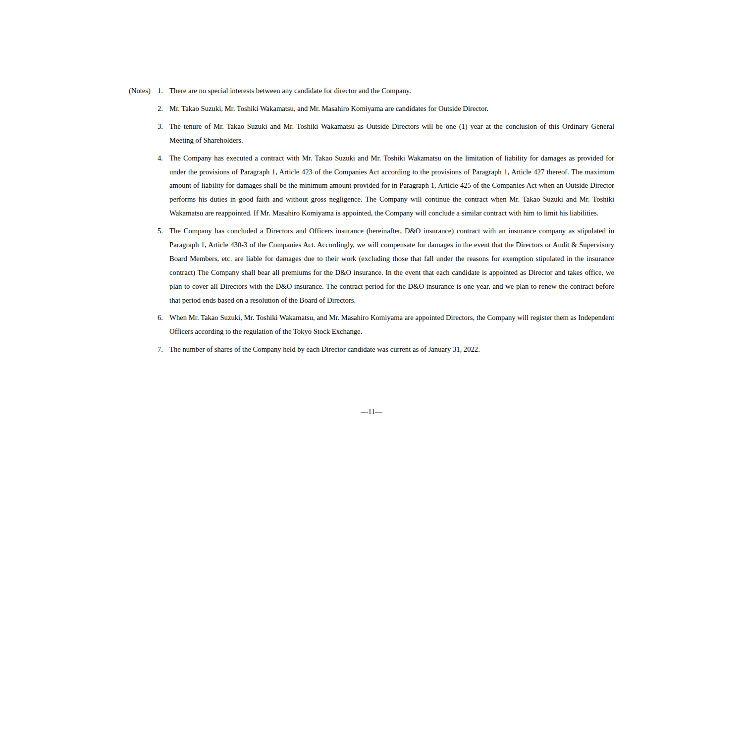(Notes)
There are no special interests between any candidate for director and the Company.
Mr. Takao Suzuki, Mr. Toshiki Wakamatsu, and Mr. Masahiro Komiyama are candidates for Outside Director.
The tenure of Mr. Takao Suzuki and Mr. Toshiki Wakamatsu as Outside Directors will be one (1) year at the conclusion of this Ordinary General Meeting of Shareholders.
The Company has executed a contract with Mr. Takao Suzuki and Mr. Toshiki Wakamatsu on the limitation of liability for damages as provided for under the provisions of Paragraph 1, Article 423 of the Companies Act according to the provisions of Paragraph 1, Article 427 thereof. The maximum amount of liability for damages shall be the minimum amount provided for in Paragraph 1, Article 425 of the Companies Act when an Outside Director performs his duties in good faith and without gross negligence. The Company will continue the contract when Mr. Takao Suzuki and Mr. Toshiki Wakamatsu are reappointed. If Mr. Masahiro Komiyama is appointed, the Company will conclude a similar contract with him to limit his liabilities.
The Company has concluded a Directors and Officers insurance (hereinafter, D&O insurance) contract with an insurance company as stipulated in Paragraph 1, Article 430-3 of the Companies Act. Accordingly, we will compensate for damages in the event that the Directors or Audit & Supervisory Board Members, etc. are liable for damages due to their work (excluding those that fall under the reasons for exemption stipulated in the insurance contract) The Company shall bear all premiums for the D&O insurance. In the event that each candidate is appointed as Director and takes office, we plan to cover all Directors with the D&O insurance. The contract period for the D&O insurance is one year, and we plan to renew the contract before that period ends based on a resolution of the Board of Directors.
When Mr. Takao Suzuki, Mr. Toshiki Wakamatsu, and Mr. Masahiro Komiyama are appointed Directors, the Company will register them as Independent Officers according to the regulation of the Tokyo Stock Exchange.
The number of shares of the Company held by each Director candidate was current as of January 31, 2022.
―11―